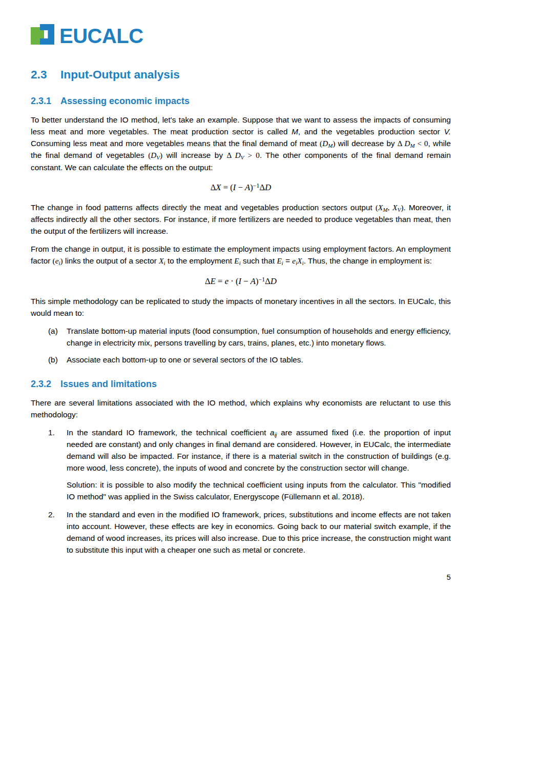EUCALC
2.3 Input-Output analysis
2.3.1 Assessing economic impacts
To better understand the IO method, let's take an example. Suppose that we want to assess the impacts of consuming less meat and more vegetables. The meat production sector is called M, and the vegetables production sector V. Consuming less meat and more vegetables means that the final demand of meat (DM) will decrease by Δ DM < 0, while the final demand of vegetables (DV) will increase by Δ DV > 0. The other components of the final demand remain constant. We can calculate the effects on the output:
ΔX = (I − A)−1ΔD
The change in food patterns affects directly the meat and vegetables production sectors output (XM, XV). Moreover, it affects indirectly all the other sectors. For instance, if more fertilizers are needed to produce vegetables than meat, then the output of the fertilizers will increase.
From the change in output, it is possible to estimate the employment impacts using employment factors. An employment factor (ei) links the output of a sector Xi to the employment Ei such that Ei = eiXi. Thus, the change in employment is:
ΔE = e · (I − A)−1ΔD
This simple methodology can be replicated to study the impacts of monetary incentives in all the sectors. In EUCalc, this would mean to:
(a) Translate bottom-up material inputs (food consumption, fuel consumption of households and energy efficiency, change in electricity mix, persons travelling by cars, trains, planes, etc.) into monetary flows.
(b) Associate each bottom-up to one or several sectors of the IO tables.
2.3.2 Issues and limitations
There are several limitations associated with the IO method, which explains why economists are reluctant to use this methodology:
1.
In the standard IO framework, the technical coefficient aij are assumed fixed (i.e. the proportion of input needed are constant) and only changes in final demand are considered. However, in EUCalc, the intermediate demand will also be impacted. For instance, if there is a material switch in the construction of buildings (e.g. more wood, less concrete), the inputs of wood and concrete by the construction sector will change.
Solution: it is possible to also modify the technical coefficient using inputs from the calculator. This "modified IO method" was applied in the Swiss calculator, Energyscope (Füllemann et al. 2018).
2.
In the standard and even in the modified IO framework, prices, substitutions and income effects are not taken into account. However, these effects are key in economics. Going back to our material switch example, if the demand of wood increases, its prices will also increase. Due to this price increase, the construction might want to substitute this input with a cheaper one such as metal or concrete.
5